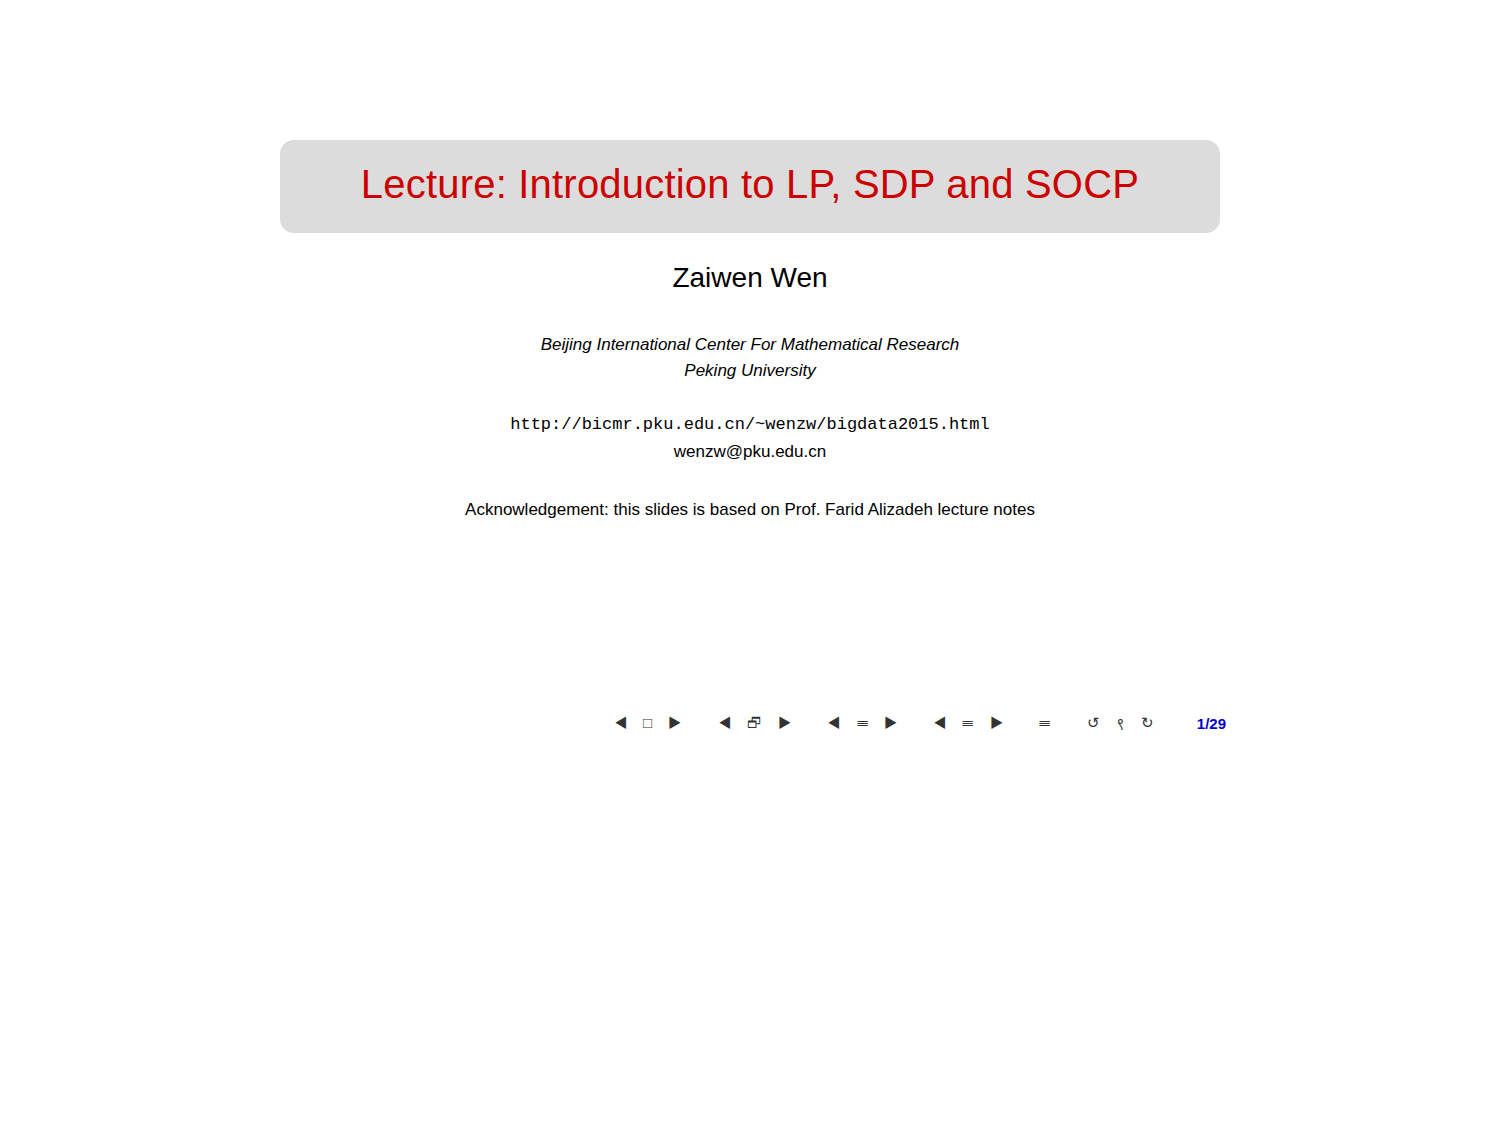Lecture: Introduction to LP, SDP and SOCP
Zaiwen Wen
Beijing International Center For Mathematical Research
Peking University
http://bicmr.pku.edu.cn/~wenzw/bigdata2015.html
wenzw@pku.edu.cn
Acknowledgement: this slides is based on Prof. Farid Alizadeh lecture notes
◀ □ ▶ ◀ 🗗 ▶ ◀ ☰ ▶ ◀ ☰ ▶ ☰ ↺ ९ ↻
1/29